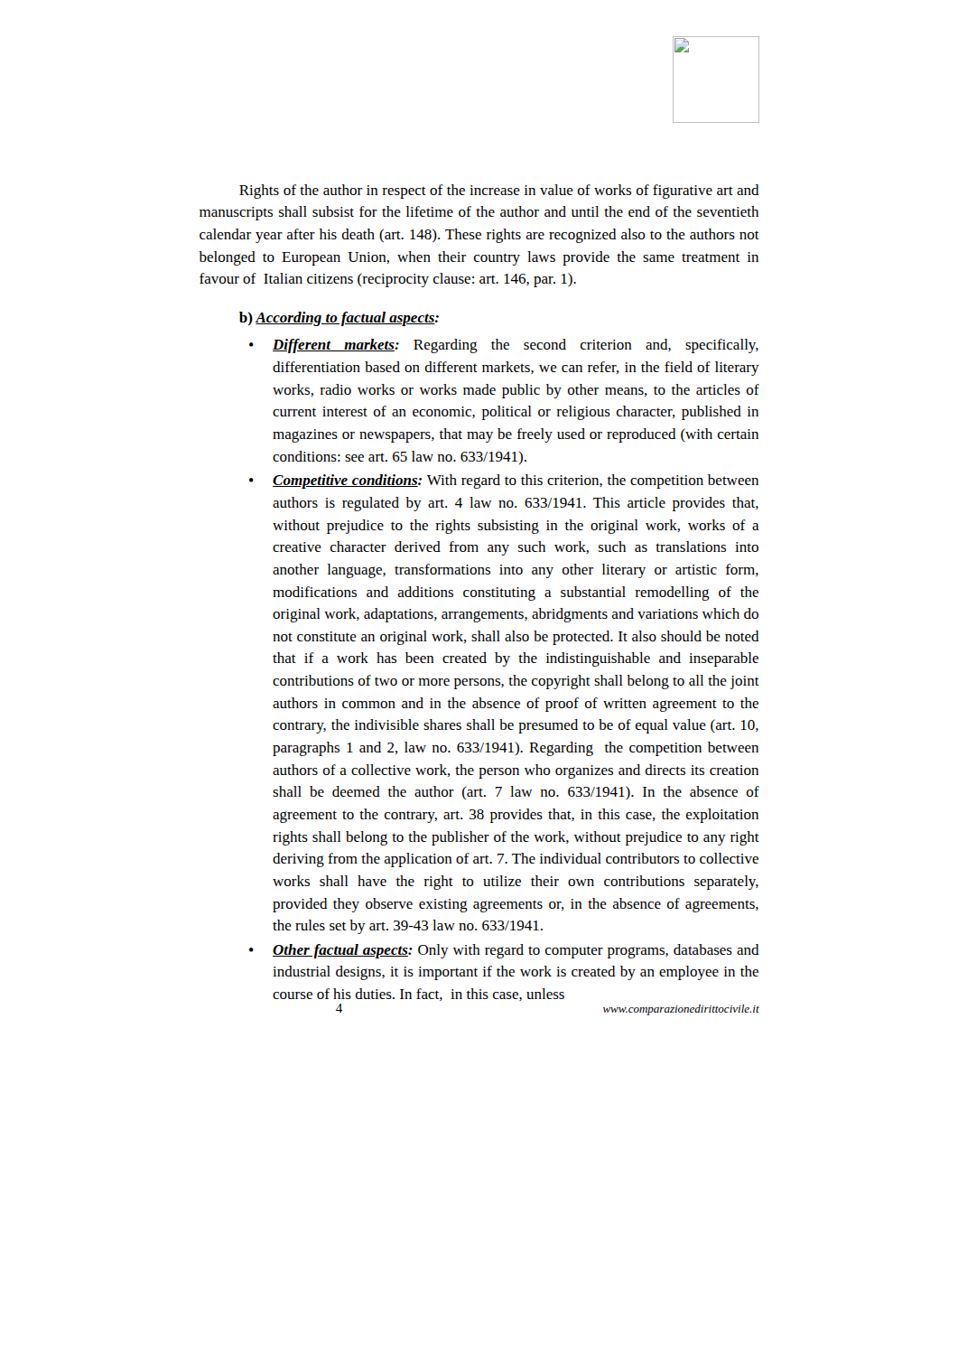Rights of the author in respect of the increase in value of works of figurative art and manuscripts shall subsist for the lifetime of the author and until the end of the seventieth calendar year after his death (art. 148). These rights are recognized also to the authors not belonged to European Union, when their country laws provide the same treatment in favour of Italian citizens (reciprocity clause: art. 146, par. 1).
b) According to factual aspects:
Different markets: Regarding the second criterion and, specifically, differentiation based on different markets, we can refer, in the field of literary works, radio works or works made public by other means, to the articles of current interest of an economic, political or religious character, published in magazines or newspapers, that may be freely used or reproduced (with certain conditions: see art. 65 law no. 633/1941).
Competitive conditions: With regard to this criterion, the competition between authors is regulated by art. 4 law no. 633/1941. This article provides that, without prejudice to the rights subsisting in the original work, works of a creative character derived from any such work, such as translations into another language, transformations into any other literary or artistic form, modifications and additions constituting a substantial remodelling of the original work, adaptations, arrangements, abridgments and variations which do not constitute an original work, shall also be protected. It also should be noted that if a work has been created by the indistinguishable and inseparable contributions of two or more persons, the copyright shall belong to all the joint authors in common and in the absence of proof of written agreement to the contrary, the indivisible shares shall be presumed to be of equal value (art. 10, paragraphs 1 and 2, law no. 633/1941). Regarding the competition between authors of a collective work, the person who organizes and directs its creation shall be deemed the author (art. 7 law no. 633/1941). In the absence of agreement to the contrary, art. 38 provides that, in this case, the exploitation rights shall belong to the publisher of the work, without prejudice to any right deriving from the application of art. 7. The individual contributors to collective works shall have the right to utilize their own contributions separately, provided they observe existing agreements or, in the absence of agreements, the rules set by art. 39-43 law no. 633/1941.
Other factual aspects: Only with regard to computer programs, databases and industrial designs, it is important if the work is created by an employee in the course of his duties. In fact, in this case, unless
4
www.comparazionedirittocivile.it